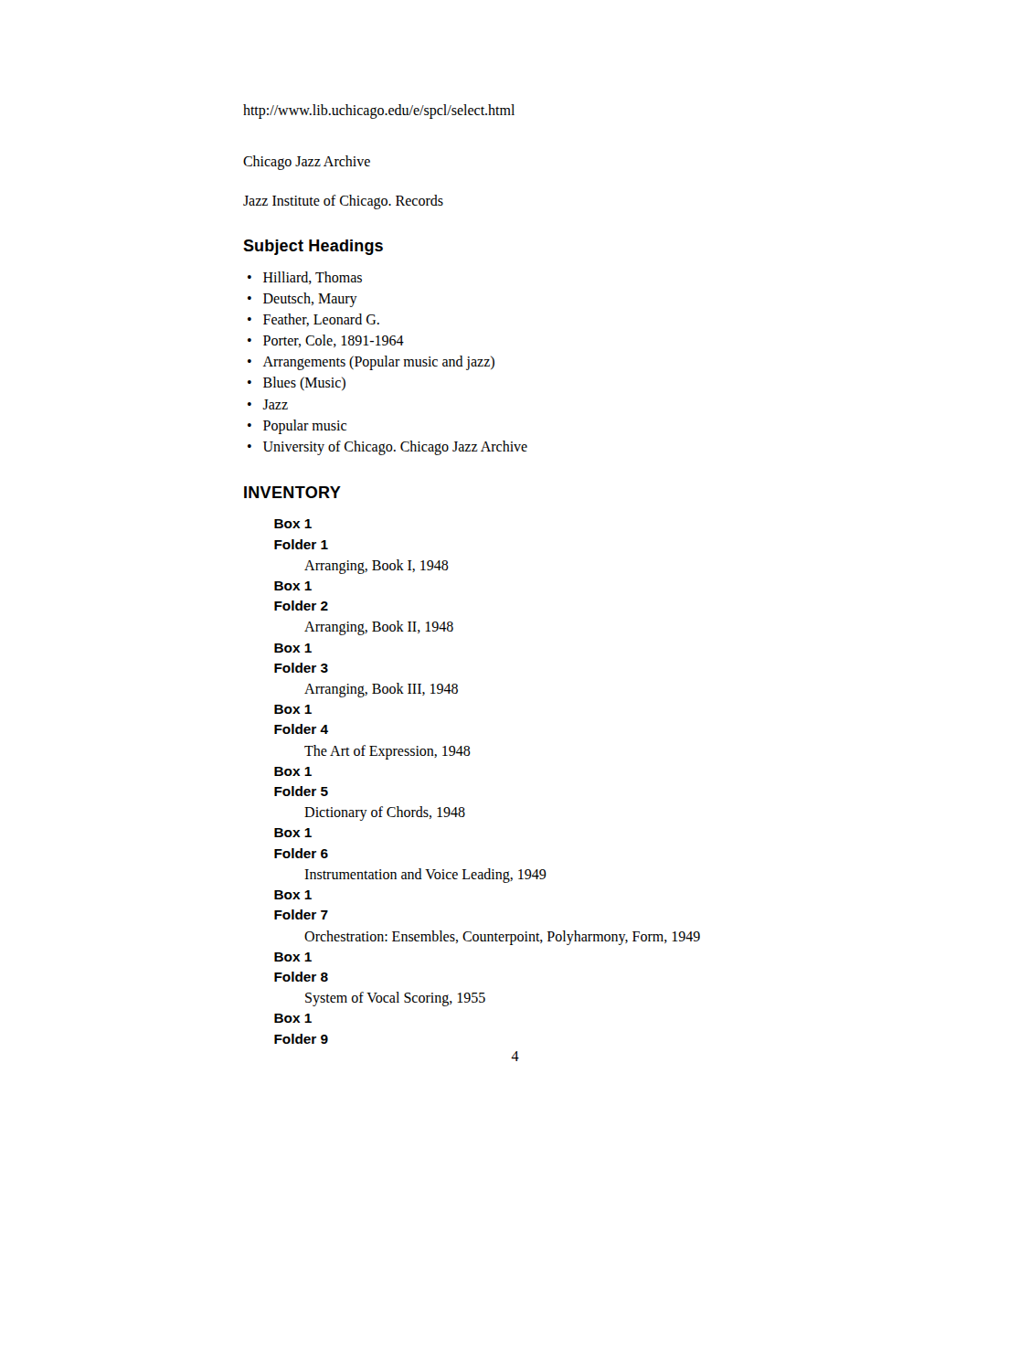http://www.lib.uchicago.edu/e/spcl/select.html
Chicago Jazz Archive
Jazz Institute of Chicago. Records
Subject Headings
Hilliard, Thomas
Deutsch, Maury
Feather, Leonard G.
Porter, Cole, 1891-1964
Arrangements (Popular music and jazz)
Blues (Music)
Jazz
Popular music
University of Chicago. Chicago Jazz Archive
INVENTORY
Box 1
Folder 1
Arranging, Book I, 1948
Box 1
Folder 2
Arranging, Book II, 1948
Box 1
Folder 3
Arranging, Book III, 1948
Box 1
Folder 4
The Art of Expression, 1948
Box 1
Folder 5
Dictionary of Chords, 1948
Box 1
Folder 6
Instrumentation and Voice Leading, 1949
Box 1
Folder 7
Orchestration: Ensembles, Counterpoint, Polyharmony, Form, 1949
Box 1
Folder 8
System of Vocal Scoring, 1955
Box 1
Folder 9
4